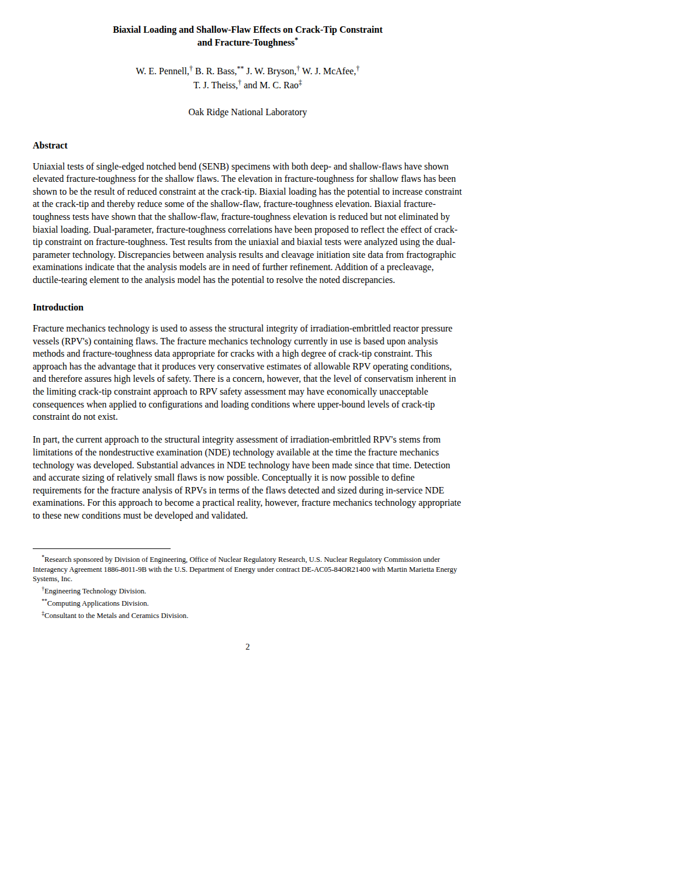Biaxial Loading and Shallow-Flaw Effects on Crack-Tip Constraint
and Fracture-Toughness*
W. E. Pennell,† B. R. Bass,** J. W. Bryson,† W. J. McAfee,†
T. J. Theiss,† and M. C. Rao‡
Oak Ridge National Laboratory
Abstract
Uniaxial tests of single-edged notched bend (SENB) specimens with both deep- and shallow-flaws have shown elevated fracture-toughness for the shallow flaws. The elevation in fracture-toughness for shallow flaws has been shown to be the result of reduced constraint at the crack-tip. Biaxial loading has the potential to increase constraint at the crack-tip and thereby reduce some of the shallow-flaw, fracture-toughness elevation. Biaxial fracture-toughness tests have shown that the shallow-flaw, fracture-toughness elevation is reduced but not eliminated by biaxial loading. Dual-parameter, fracture-toughness correlations have been proposed to reflect the effect of crack-tip constraint on fracture-toughness. Test results from the uniaxial and biaxial tests were analyzed using the dual-parameter technology. Discrepancies between analysis results and cleavage initiation site data from fractographic examinations indicate that the analysis models are in need of further refinement. Addition of a precleavage, ductile-tearing element to the analysis model has the potential to resolve the noted discrepancies.
Introduction
Fracture mechanics technology is used to assess the structural integrity of irradiation-embrittled reactor pressure vessels (RPV's) containing flaws. The fracture mechanics technology currently in use is based upon analysis methods and fracture-toughness data appropriate for cracks with a high degree of crack-tip constraint. This approach has the advantage that it produces very conservative estimates of allowable RPV operating conditions, and therefore assures high levels of safety. There is a concern, however, that the level of conservatism inherent in the limiting crack-tip constraint approach to RPV safety assessment may have economically unacceptable consequences when applied to configurations and loading conditions where upper-bound levels of crack-tip constraint do not exist.
In part, the current approach to the structural integrity assessment of irradiation-embrittled RPV's stems from limitations of the nondestructive examination (NDE) technology available at the time the fracture mechanics technology was developed. Substantial advances in NDE technology have been made since that time. Detection and accurate sizing of relatively small flaws is now possible. Conceptually it is now possible to define requirements for the fracture analysis of RPVs in terms of the flaws detected and sized during in-service NDE examinations. For this approach to become a practical reality, however, fracture mechanics technology appropriate to these new conditions must be developed and validated.
*Research sponsored by Division of Engineering, Office of Nuclear Regulatory Research, U.S. Nuclear Regulatory Commission under Interagency Agreement 1886-8011-9B with the U.S. Department of Energy under contract DE-AC05-84OR21400 with Martin Marietta Energy Systems, Inc.
†Engineering Technology Division.
**Computing Applications Division.
‡Consultant to the Metals and Ceramics Division.
2